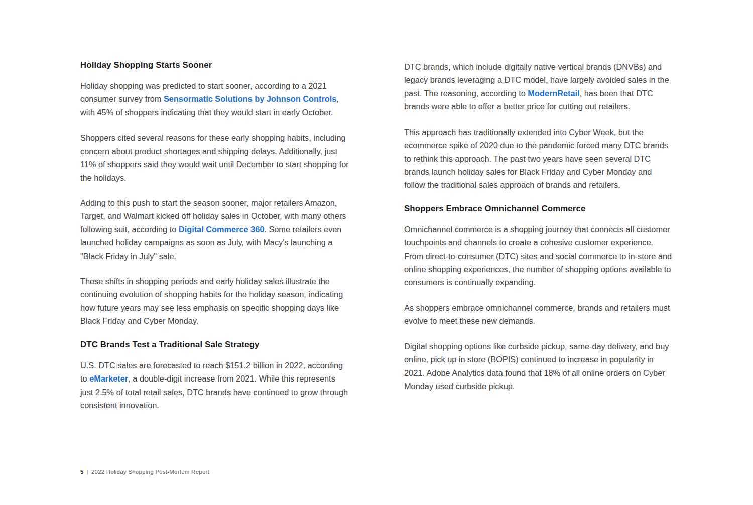Holiday Shopping Starts Sooner
Holiday shopping was predicted to start sooner, according to a 2021 consumer survey from Sensormatic Solutions by Johnson Controls, with 45% of shoppers indicating that they would start in early October.
Shoppers cited several reasons for these early shopping habits, including concern about product shortages and shipping delays. Additionally, just 11% of shoppers said they would wait until December to start shopping for the holidays.
Adding to this push to start the season sooner, major retailers Amazon, Target, and Walmart kicked off holiday sales in October, with many others following suit, according to Digital Commerce 360. Some retailers even launched holiday campaigns as soon as July, with Macy's launching a "Black Friday in July" sale.
These shifts in shopping periods and early holiday sales illustrate the continuing evolution of shopping habits for the holiday season, indicating how future years may see less emphasis on specific shopping days like Black Friday and Cyber Monday.
DTC Brands Test a Traditional Sale Strategy
U.S. DTC sales are forecasted to reach $151.2 billion in 2022, according to eMarketer, a double-digit increase from 2021. While this represents just 2.5% of total retail sales, DTC brands have continued to grow through consistent innovation.
DTC brands, which include digitally native vertical brands (DNVBs) and legacy brands leveraging a DTC model, have largely avoided sales in the past. The reasoning, according to ModernRetail, has been that DTC brands were able to offer a better price for cutting out retailers.
This approach has traditionally extended into Cyber Week, but the ecommerce spike of 2020 due to the pandemic forced many DTC brands to rethink this approach. The past two years have seen several DTC brands launch holiday sales for Black Friday and Cyber Monday and follow the traditional sales approach of brands and retailers.
Shoppers Embrace Omnichannel Commerce
Omnichannel commerce is a shopping journey that connects all customer touchpoints and channels to create a cohesive customer experience. From direct-to-consumer (DTC) sites and social commerce to in-store and online shopping experiences, the number of shopping options available to consumers is continually expanding.
As shoppers embrace omnichannel commerce, brands and retailers must evolve to meet these new demands.
Digital shopping options like curbside pickup, same-day delivery, and buy online, pick up in store (BOPIS) continued to increase in popularity in 2021. Adobe Analytics data found that 18% of all online orders on Cyber Monday used curbside pickup.
5|2022 Holiday Shopping Post-Mortem Report